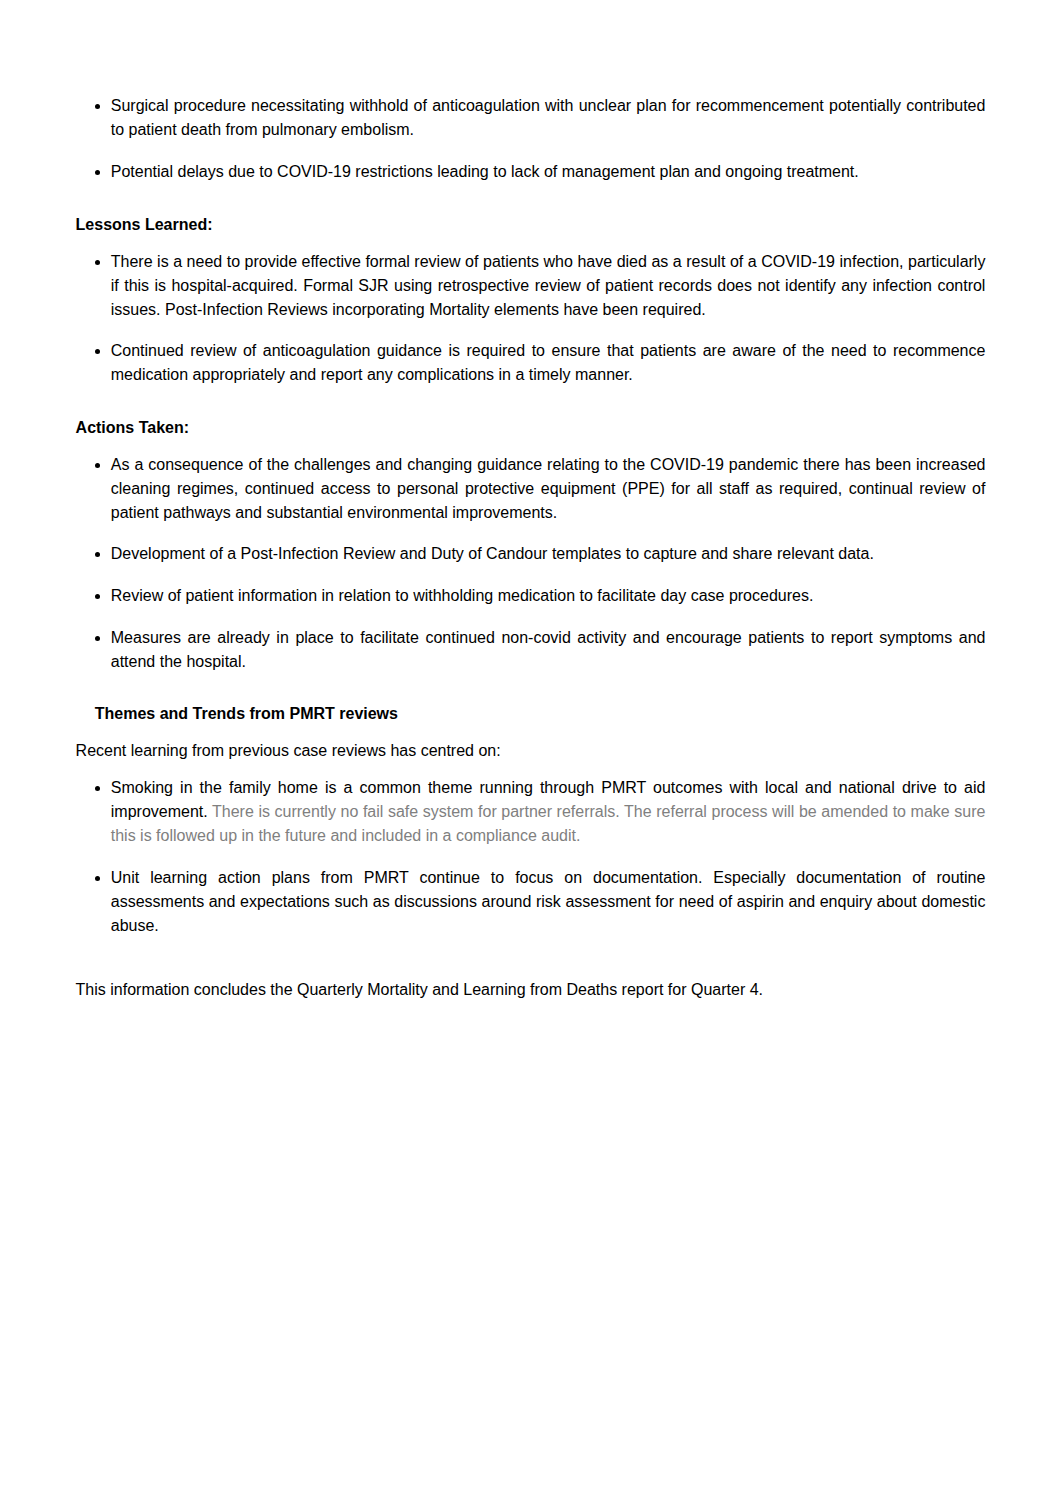Surgical procedure necessitating withhold of anticoagulation with unclear plan for recommencement potentially contributed to patient death from pulmonary embolism.
Potential delays due to COVID-19 restrictions leading to lack of management plan and ongoing treatment.
Lessons Learned:
There is a need to provide effective formal review of patients who have died as a result of a COVID-19 infection, particularly if this is hospital-acquired. Formal SJR using retrospective review of patient records does not identify any infection control issues. Post-Infection Reviews incorporating Mortality elements have been required.
Continued review of anticoagulation guidance is required to ensure that patients are aware of the need to recommence medication appropriately and report any complications in a timely manner.
Actions Taken:
As a consequence of the challenges and changing guidance relating to the COVID-19 pandemic there has been increased cleaning regimes, continued access to personal protective equipment (PPE) for all staff as required, continual review of patient pathways and substantial environmental improvements.
Development of a Post-Infection Review and Duty of Candour templates to capture and share relevant data.
Review of patient information in relation to withholding medication to facilitate day case procedures.
Measures are already in place to facilitate continued non-covid activity and encourage patients to report symptoms and attend the hospital.
Themes and Trends from PMRT reviews
Recent learning from previous case reviews has centred on:
Smoking in the family home is a common theme running through PMRT outcomes with local and national drive to aid improvement. There is currently no fail safe system for partner referrals. The referral process will be amended to make sure this is followed up in the future and included in a compliance audit.
Unit learning action plans from PMRT continue to focus on documentation. Especially documentation of routine assessments and expectations such as discussions around risk assessment for need of aspirin and enquiry about domestic abuse.
This information concludes the Quarterly Mortality and Learning from Deaths report for Quarter 4.